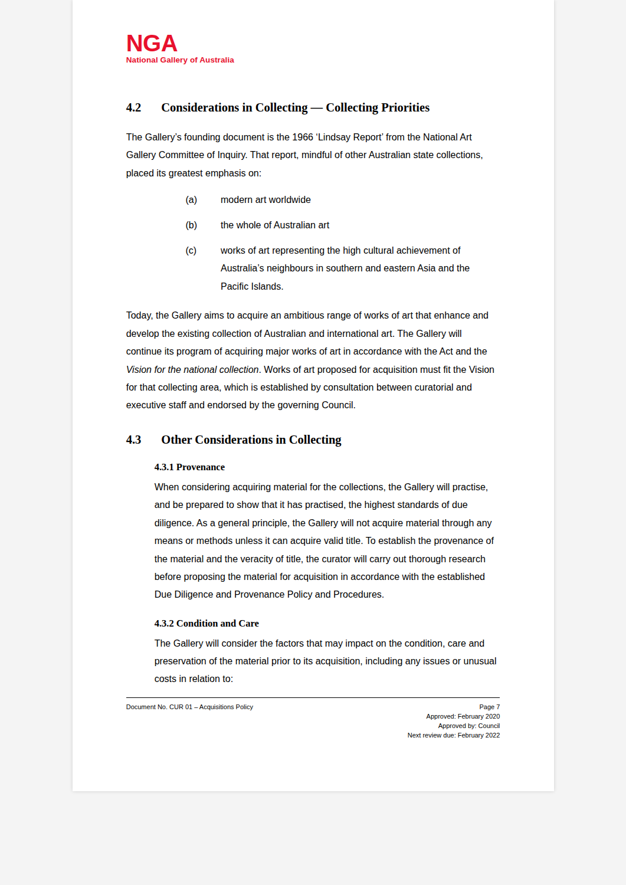NGA National Gallery of Australia
4.2 Considerations in Collecting — Collecting Priorities
The Gallery’s founding document is the 1966 ‘Lindsay Report’ from the National Art Gallery Committee of Inquiry. That report, mindful of other Australian state collections, placed its greatest emphasis on:
modern art worldwide
the whole of Australian art
works of art representing the high cultural achievement of Australia’s neighbours in southern and eastern Asia and the Pacific Islands.
Today, the Gallery aims to acquire an ambitious range of works of art that enhance and develop the existing collection of Australian and international art. The Gallery will continue its program of acquiring major works of art in accordance with the Act and the Vision for the national collection. Works of art proposed for acquisition must fit the Vision for that collecting area, which is established by consultation between curatorial and executive staff and endorsed by the governing Council.
4.3 Other Considerations in Collecting
4.3.1 Provenance
When considering acquiring material for the collections, the Gallery will practise, and be prepared to show that it has practised, the highest standards of due diligence. As a general principle, the Gallery will not acquire material through any means or methods unless it can acquire valid title. To establish the provenance of the material and the veracity of title, the curator will carry out thorough research before proposing the material for acquisition in accordance with the established Due Diligence and Provenance Policy and Procedures.
4.3.2 Condition and Care
The Gallery will consider the factors that may impact on the condition, care and preservation of the material prior to its acquisition, including any issues or unusual costs in relation to:
Document No. CUR 01 – Acquisitions Policy
Page 7
Approved: February 2020
Approved by: Council
Next review due: February 2022